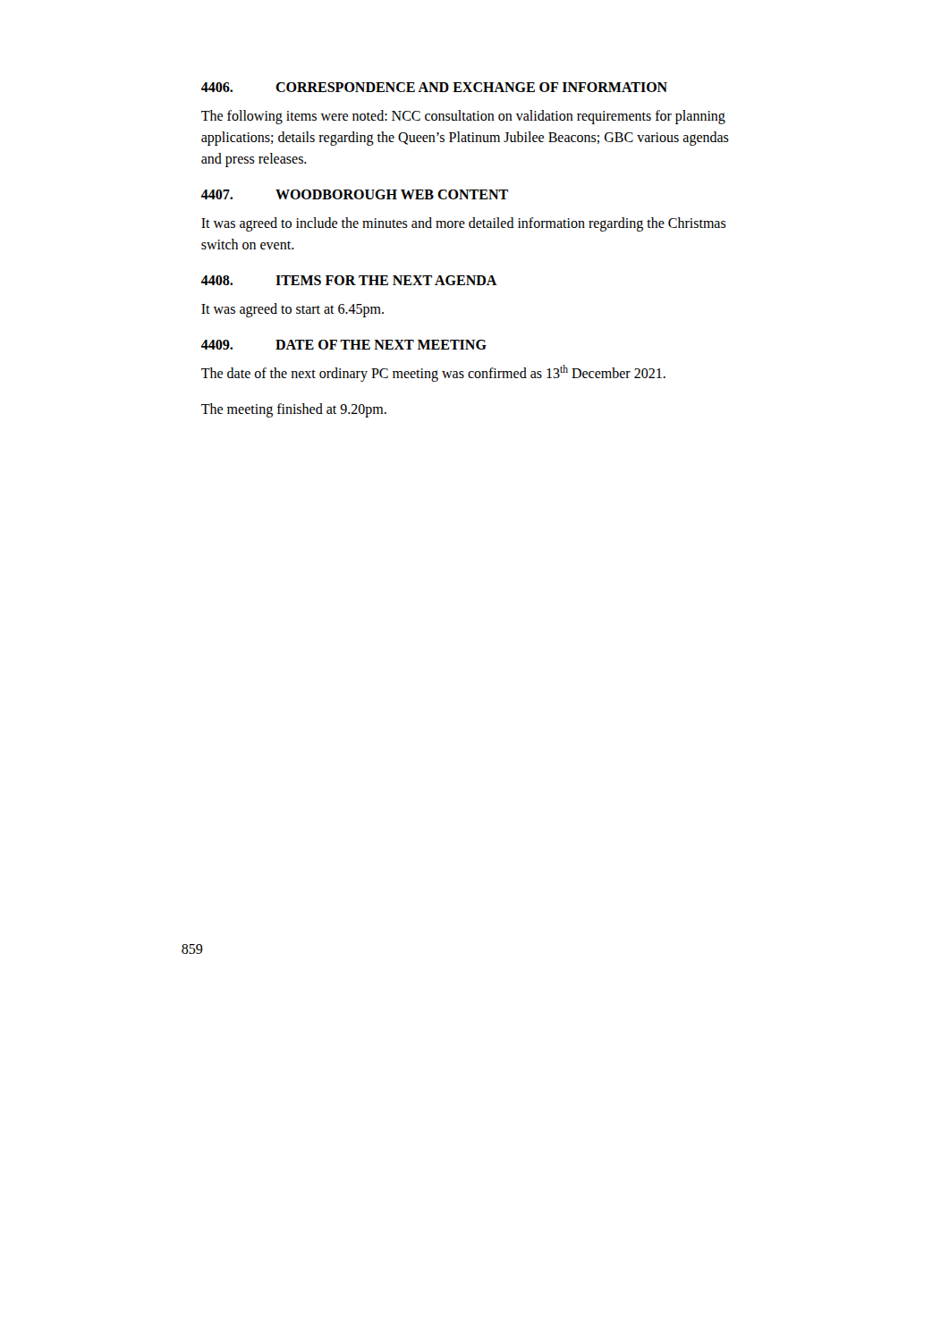4406. CORRESPONDENCE AND EXCHANGE OF INFORMATION
The following items were noted: NCC consultation on validation requirements for planning applications; details regarding the Queen’s Platinum Jubilee Beacons; GBC various agendas and press releases.
4407. WOODBOROUGH WEB CONTENT
It was agreed to include the minutes and more detailed information regarding the Christmas switch on event.
4408. ITEMS FOR THE NEXT AGENDA
It was agreed to start at 6.45pm.
4409. DATE OF THE NEXT MEETING
The date of the next ordinary PC meeting was confirmed as 13th December 2021.
The meeting finished at 9.20pm.
859